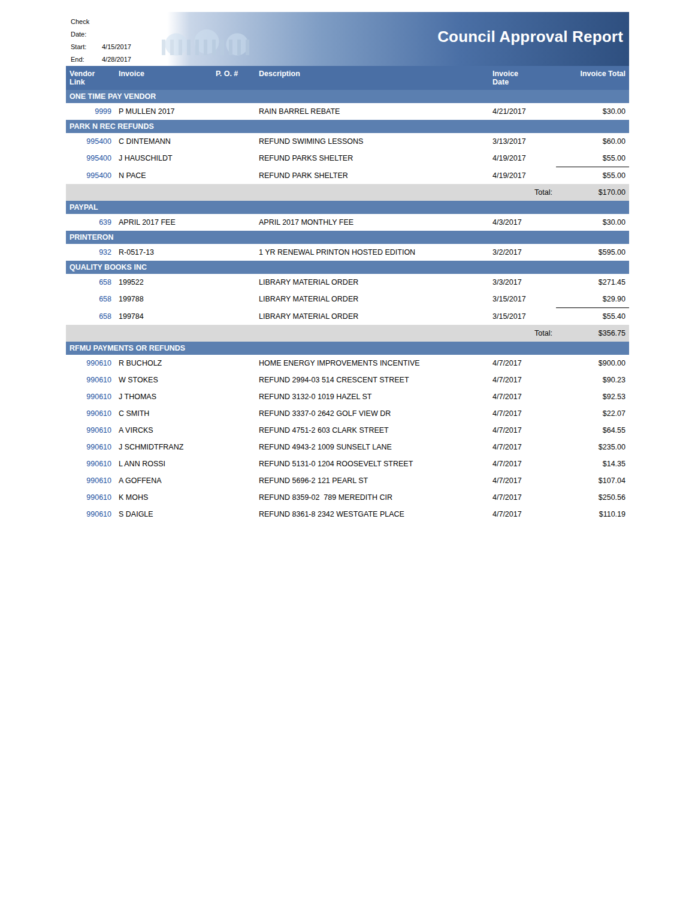Check Date:
Start: 4/15/2017
End: 4/28/2017
Council Approval Report
| Vendor Link | Invoice | P. O. # | Description | Invoice Date | Invoice Total |
| --- | --- | --- | --- | --- | --- |
| ONE TIME PAY VENDOR |
| 9999 | P MULLEN 2017 | | RAIN BARREL REBATE | 4/21/2017 | $30.00 |
| PARK N REC REFUNDS |
| 995400 | C DINTEMANN | | REFUND SWIMING LESSONS | 3/13/2017 | $60.00 |
| 995400 | J HAUSCHILDT | | REFUND PARKS SHELTER | 4/19/2017 | $55.00 |
| 995400 | N PACE | | REFUND PARK SHELTER | 4/19/2017 | $55.00 |
| | Total: | $170.00 |
| PAYPAL |
| 639 | APRIL 2017 FEE | | APRIL 2017 MONTHLY FEE | 4/3/2017 | $30.00 |
| PRINTERON |
| 932 | R-0517-13 | | 1 YR RENEWAL PRINTON HOSTED EDITION | 3/2/2017 | $595.00 |
| QUALITY BOOKS INC |
| 658 | 199522 | | LIBRARY MATERIAL ORDER | 3/3/2017 | $271.45 |
| 658 | 199788 | | LIBRARY MATERIAL ORDER | 3/15/2017 | $29.90 |
| 658 | 199784 | | LIBRARY MATERIAL ORDER | 3/15/2017 | $55.40 |
| | Total: | $356.75 |
| RFMU PAYMENTS OR REFUNDS |
| 990610 | R BUCHOLZ | | HOME ENERGY IMPROVEMENTS INCENTIVE | 4/7/2017 | $900.00 |
| 990610 | W STOKES | | REFUND 2994-03 514 CRESCENT STREET | 4/7/2017 | $90.23 |
| 990610 | J THOMAS | | REFUND 3132-0 1019 HAZEL ST | 4/7/2017 | $92.53 |
| 990610 | C SMITH | | REFUND 3337-0 2642 GOLF VIEW DR | 4/7/2017 | $22.07 |
| 990610 | A VIRCKS | | REFUND 4751-2 603 CLARK STREET | 4/7/2017 | $64.55 |
| 990610 | J SCHMIDTFRANZ | | REFUND 4943-2 1009 SUNSELT LANE | 4/7/2017 | $235.00 |
| 990610 | L ANN ROSSI | | REFUND 5131-0 1204 ROOSEVELT STREET | 4/7/2017 | $14.35 |
| 990610 | A GOFFENA | | REFUND 5696-2 121 PEARL ST | 4/7/2017 | $107.04 |
| 990610 | K MOHS | | REFUND 8359-02 789 MEREDITH CIR | 4/7/2017 | $250.56 |
| 990610 | S DAIGLE | | REFUND 8361-8 2342 WESTGATE PLACE | 4/7/2017 | $110.19 |